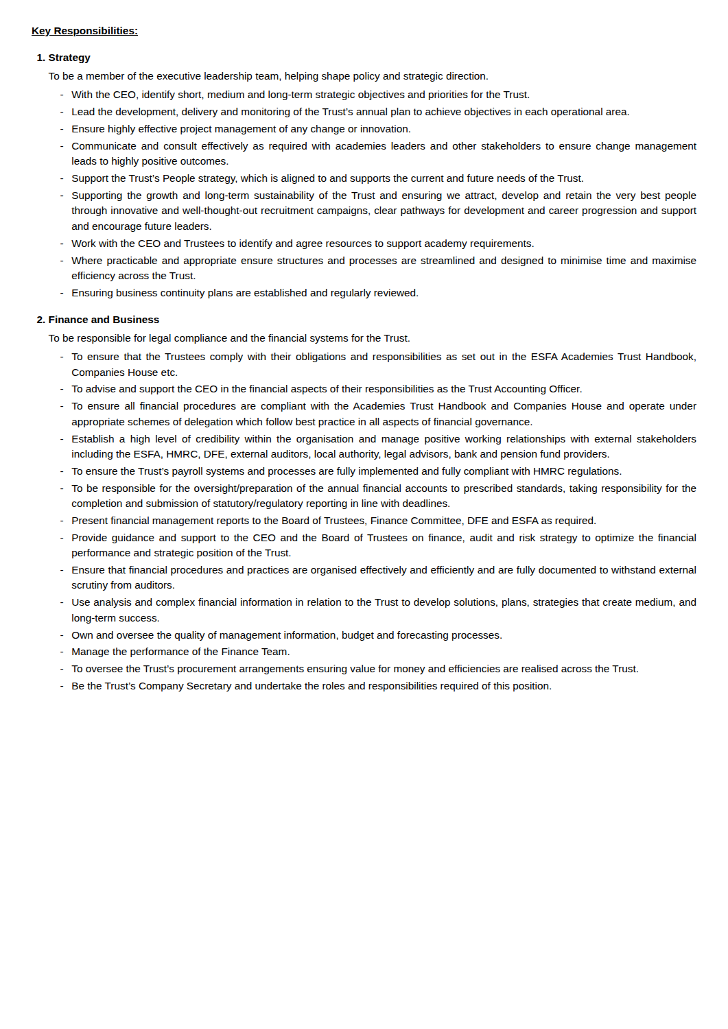Key Responsibilities:
Strategy
To be a member of the executive leadership team, helping shape policy and strategic direction.
With the CEO, identify short, medium and long-term strategic objectives and priorities for the Trust.
Lead the development, delivery and monitoring of the Trust’s annual plan to achieve objectives in each operational area.
Ensure highly effective project management of any change or innovation.
Communicate and consult effectively as required with academies leaders and other stakeholders to ensure change management leads to highly positive outcomes.
Support the Trust’s People strategy, which is aligned to and supports the current and future needs of the Trust.
Supporting the growth and long-term sustainability of the Trust and ensuring we attract, develop and retain the very best people through innovative and well-thought-out recruitment campaigns, clear pathways for development and career progression and support and encourage future leaders.
Work with the CEO and Trustees to identify and agree resources to support academy requirements.
Where practicable and appropriate ensure structures and processes are streamlined and designed to minimise time and maximise efficiency across the Trust.
Ensuring business continuity plans are established and regularly reviewed.
Finance and Business
To be responsible for legal compliance and the financial systems for the Trust.
To ensure that the Trustees comply with their obligations and responsibilities as set out in the ESFA Academies Trust Handbook, Companies House etc.
To advise and support the CEO in the financial aspects of their responsibilities as the Trust Accounting Officer.
To ensure all financial procedures are compliant with the Academies Trust Handbook and Companies House and operate under appropriate schemes of delegation which follow best practice in all aspects of financial governance.
Establish a high level of credibility within the organisation and manage positive working relationships with external stakeholders including the ESFA, HMRC, DFE, external auditors, local authority, legal advisors, bank and pension fund providers.
To ensure the Trust’s payroll systems and processes are fully implemented and fully compliant with HMRC regulations.
To be responsible for the oversight/preparation of the annual financial accounts to prescribed standards, taking responsibility for the completion and submission of statutory/regulatory reporting in line with deadlines.
Present financial management reports to the Board of Trustees, Finance Committee, DFE and ESFA as required.
Provide guidance and support to the CEO and the Board of Trustees on finance, audit and risk strategy to optimize the financial performance and strategic position of the Trust.
Ensure that financial procedures and practices are organised effectively and efficiently and are fully documented to withstand external scrutiny from auditors.
Use analysis and complex financial information in relation to the Trust to develop solutions, plans, strategies that create medium, and long-term success.
Own and oversee the quality of management information, budget and forecasting processes.
Manage the performance of the Finance Team.
To oversee the Trust’s procurement arrangements ensuring value for money and efficiencies are realised across the Trust.
Be the Trust’s Company Secretary and undertake the roles and responsibilities required of this position.